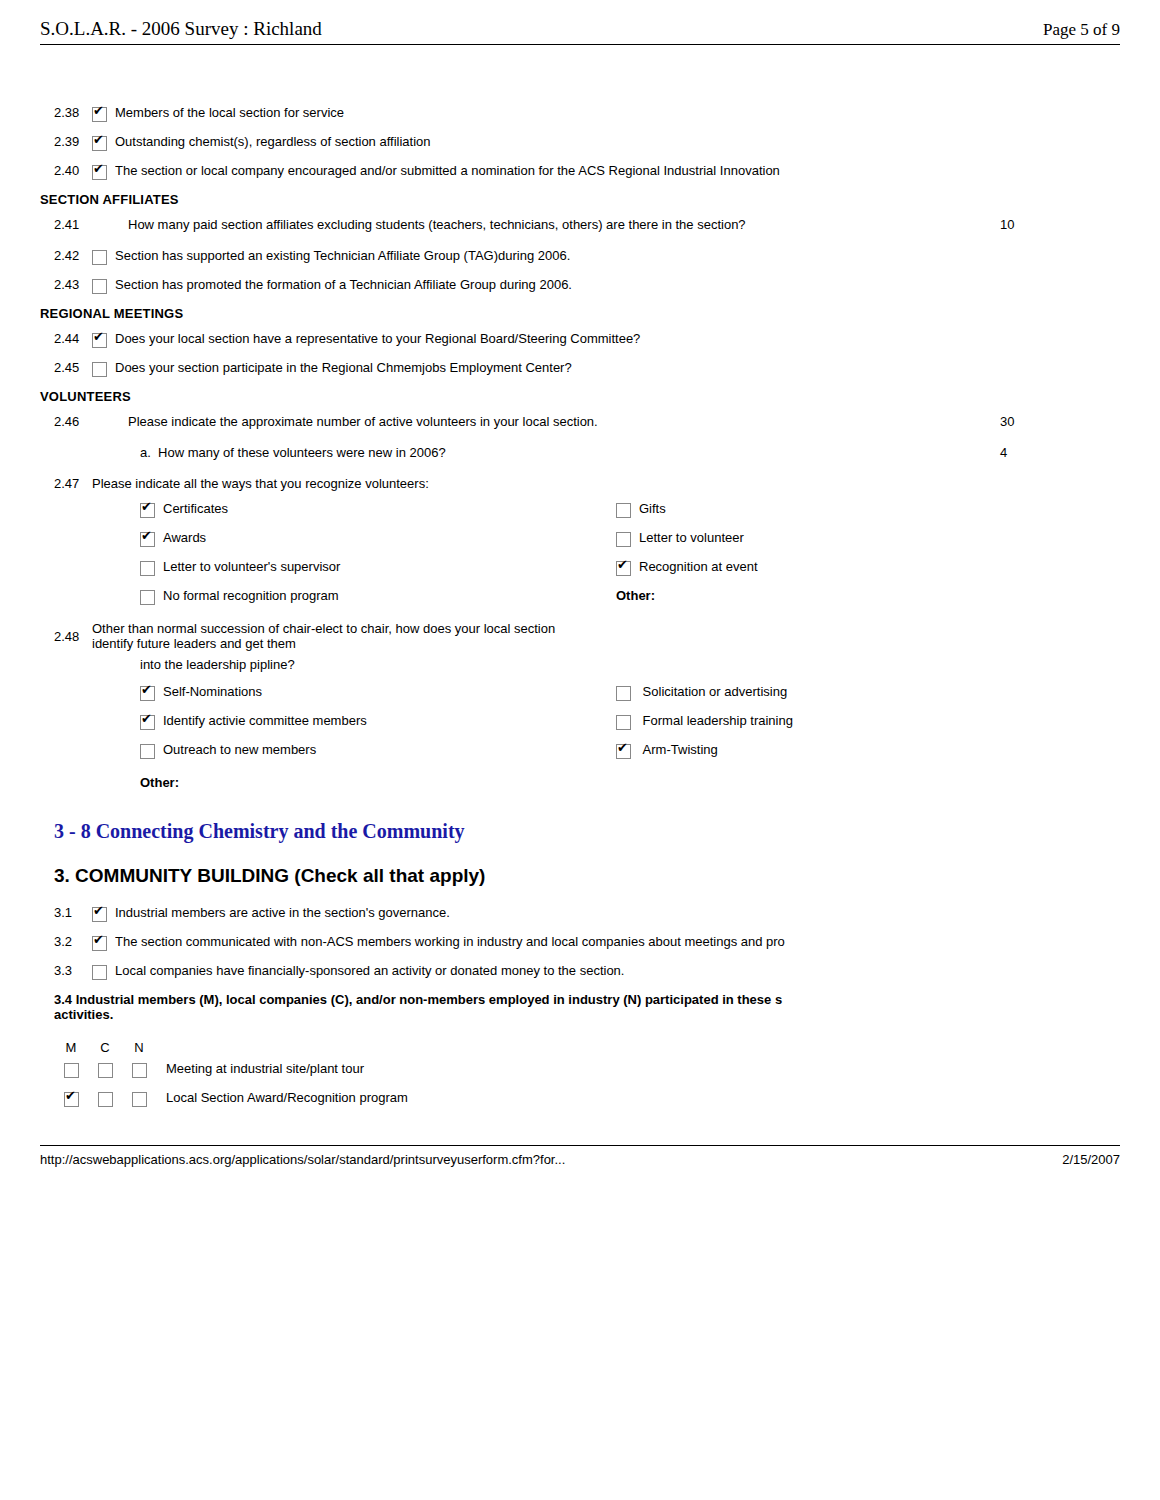S.O.L.A.R. - 2006 Survey : Richland
Page 5 of 9
2.38
Members of the local section for service
2.39
Outstanding chemist(s), regardless of section affiliation
2.40
The section or local company encouraged and/or submitted a nomination for the ACS Regional Industrial Innovation
SECTION AFFILIATES
2.41
How many paid section affiliates excluding students (teachers, technicians, others) are there in the section?
10
2.42
Section has supported an existing Technician Affiliate Group (TAG)during 2006.
2.43
Section has promoted the formation of a Technician Affiliate Group during 2006.
REGIONAL MEETINGS
2.44
Does your local section have a representative to your Regional Board/Steering Committee?
2.45
Does your section participate in the Regional Chmemjobs Employment Center?
VOLUNTEERS
2.46
Please indicate the approximate number of active volunteers in your local section.
30
a. How many of these volunteers were new in 2006?
4
2.47
Please indicate all the ways that you recognize volunteers:
Certificates
Awards
Letter to volunteer's supervisor
No formal recognition program
Gifts
Letter to volunteer
Recognition at event
Other:
2.48
Other than normal succession of chair-elect to chair, how does your local section identify future leaders and get them
into the leadership pipline?
Self-Nominations
Identify activie committee members
Outreach to new members
Solicitation or advertising
Formal leadership training
Arm-Twisting
Other:
3 - 8 Connecting Chemistry and the Community
3. COMMUNITY BUILDING (Check all that apply)
3.1
Industrial members are active in the section's governance.
3.2
The section communicated with non-ACS members working in industry and local companies about meetings and pro
3.3
Local companies have financially-sponsored an activity or donated money to the section.
3.4 Industrial members (M), local companies (C), and/or non-members employed in industry (N) participated in these s
activities.
MCN
Meeting at industrial site/plant tour
Local Section Award/Recognition program
http://acswebapplications.acs.org/applications/solar/standard/printsurveyuserform.cfm?for...
2/15/2007